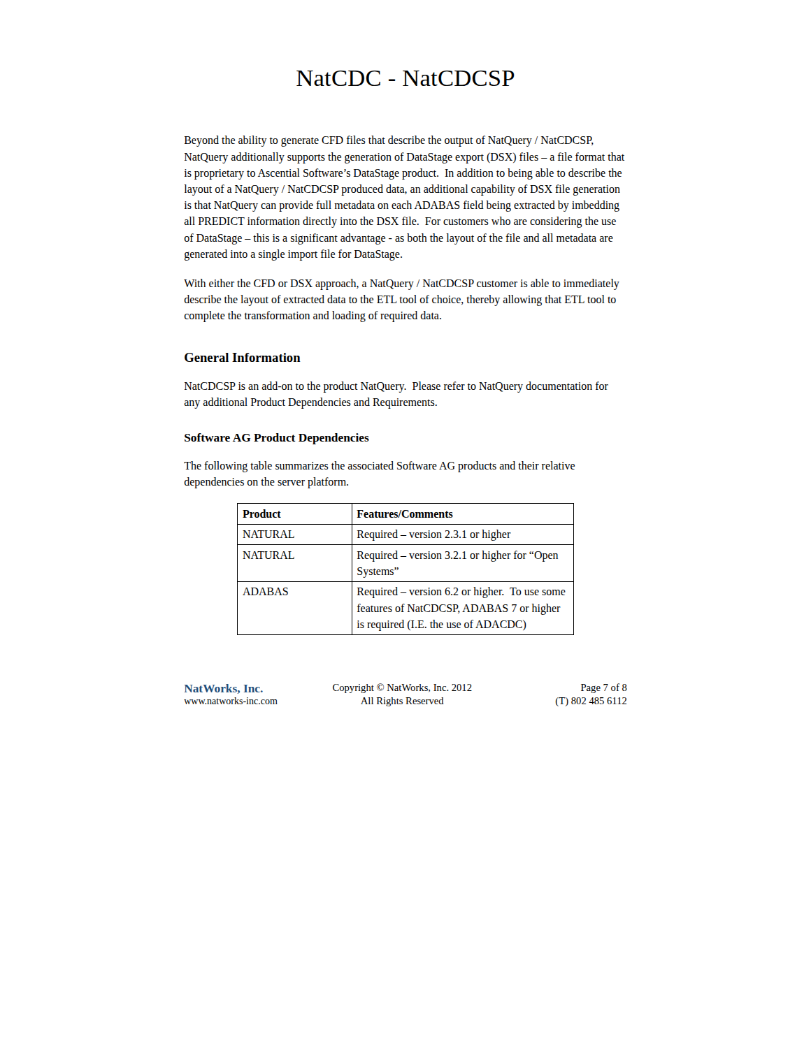NatCDC - NatCDCSP
Beyond the ability to generate CFD files that describe the output of NatQuery / NatCDCSP, NatQuery additionally supports the generation of DataStage export (DSX) files – a file format that is proprietary to Ascential Software’s DataStage product. In addition to being able to describe the layout of a NatQuery / NatCDCSP produced data, an additional capability of DSX file generation is that NatQuery can provide full metadata on each ADABAS field being extracted by imbedding all PREDICT information directly into the DSX file. For customers who are considering the use of DataStage – this is a significant advantage - as both the layout of the file and all metadata are generated into a single import file for DataStage.
With either the CFD or DSX approach, a NatQuery / NatCDCSP customer is able to immediately describe the layout of extracted data to the ETL tool of choice, thereby allowing that ETL tool to complete the transformation and loading of required data.
General Information
NatCDCSP is an add-on to the product NatQuery. Please refer to NatQuery documentation for any additional Product Dependencies and Requirements.
Software AG Product Dependencies
The following table summarizes the associated Software AG products and their relative dependencies on the server platform.
| Product | Features/Comments |
| --- | --- |
| NATURAL | Required – version 2.3.1 or higher |
| NATURAL | Required – version 3.2.1 or higher for “Open Systems” |
| ADABAS | Required – version 6.2 or higher. To use some features of NatCDCSP, ADABAS 7 or higher is required (I.E. the use of ADACDC) |
| NatWorks, Inc. www.natworks-inc.com | Copyright © NatWorks, Inc. 2012 All Rights Reserved | Page 7 of 8 (T) 802 485 6112 |